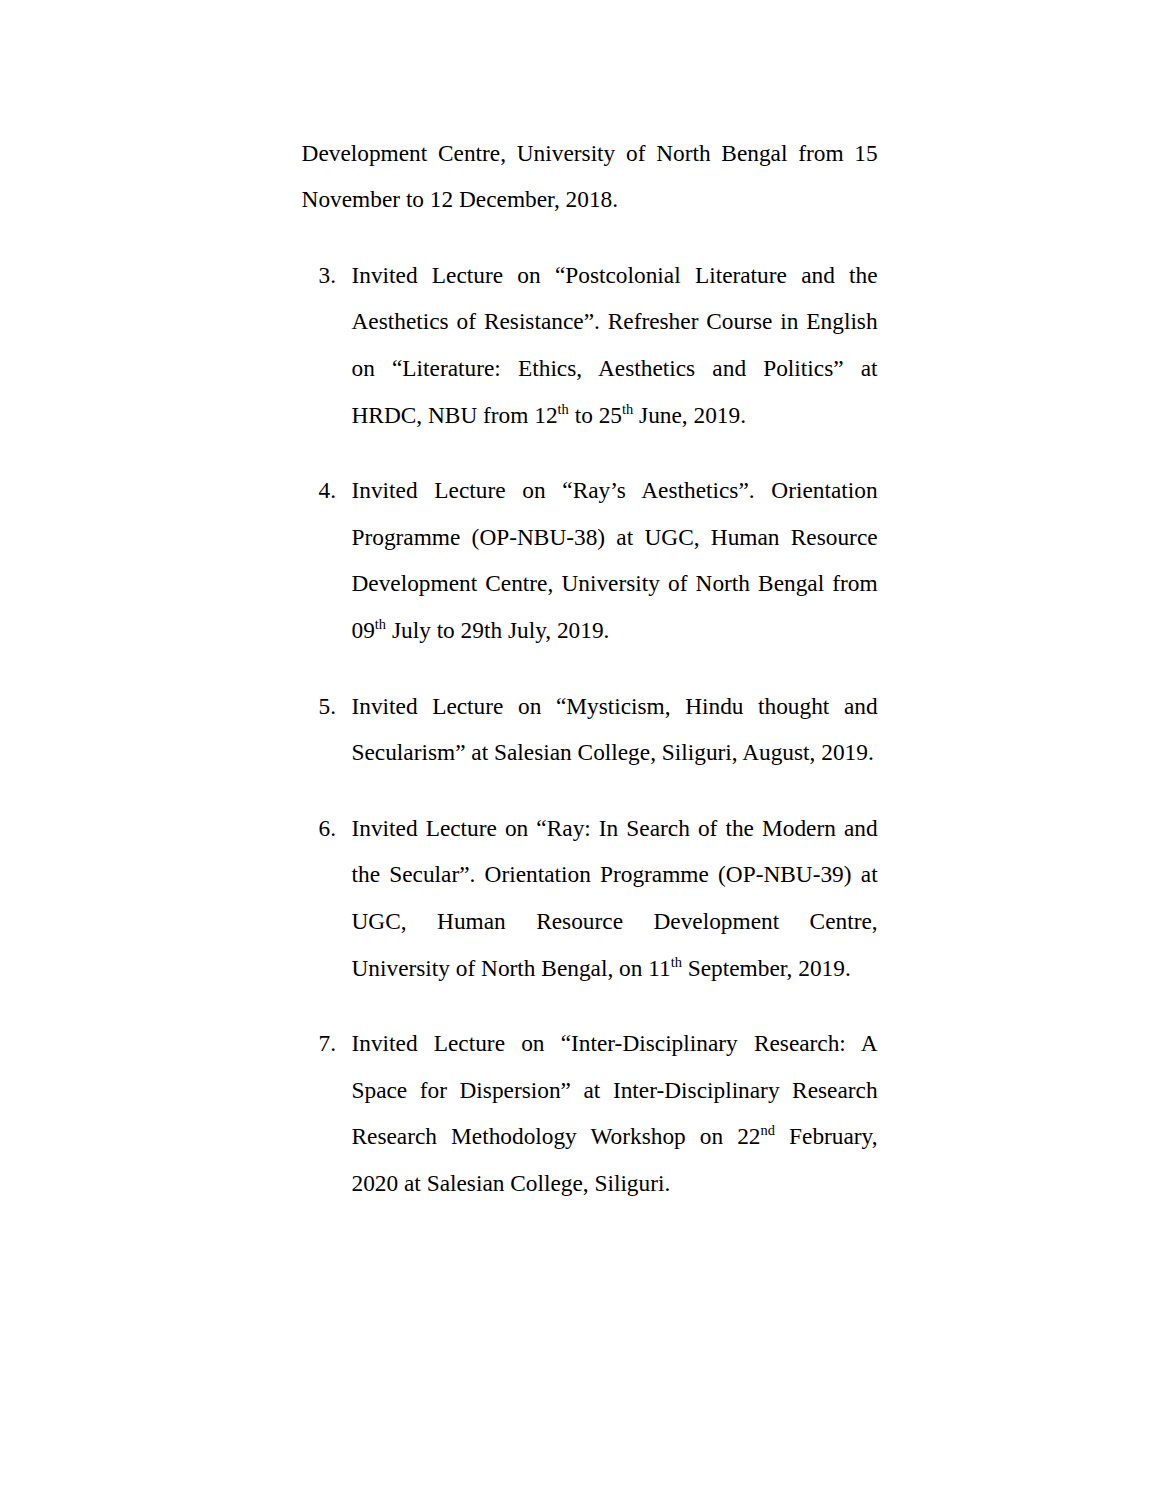Development Centre, University of North Bengal from 15 November to 12 December, 2018.
Invited Lecture on “Postcolonial Literature and the Aesthetics of Resistance”. Refresher Course in English on “Literature: Ethics, Aesthetics and Politics” at HRDC, NBU from 12th to 25th June, 2019.
Invited Lecture on “Ray’s Aesthetics”. Orientation Programme (OP-NBU-38) at UGC, Human Resource Development Centre, University of North Bengal from 09th July to 29th July, 2019.
Invited Lecture on “Mysticism, Hindu thought and Secularism” at Salesian College, Siliguri, August, 2019.
Invited Lecture on “Ray: In Search of the Modern and the Secular”. Orientation Programme (OP-NBU-39) at UGC, Human Resource Development Centre, University of North Bengal, on 11th September, 2019.
Invited Lecture on “Inter-Disciplinary Research: A Space for Dispersion” at Inter-Disciplinary Research Research Methodology Workshop on 22nd February, 2020 at Salesian College, Siliguri.